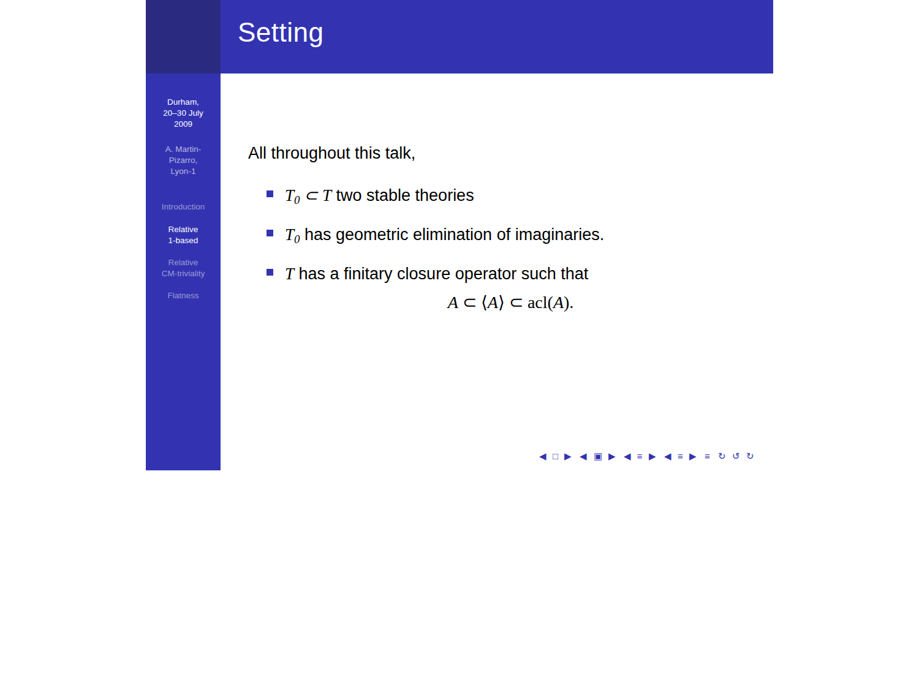Setting
Durham,
20–30 July
2009
A. Martin-
Pizarro,
Lyon-1
Introduction
Relative
1-based
Relative
CM-triviality
Flatness
All throughout this talk,
T0 ⊂ T two stable theories
T0 has geometric elimination of imaginaries.
T has a finitary closure operator such that
A ⊂ ⟨A⟩ ⊂ acl(A).
◀ □ ▶◀ ▣ ▶◀ ≡ ▶◀ ≡ ▶≡↻ ↺ ↻